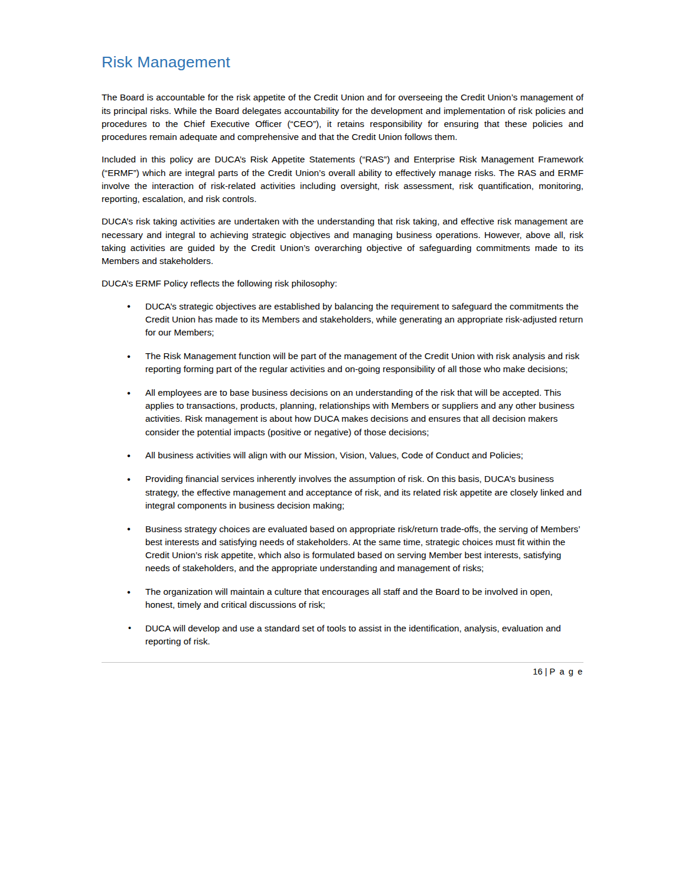Risk Management
The Board is accountable for the risk appetite of the Credit Union and for overseeing the Credit Union’s management of its principal risks. While the Board delegates accountability for the development and implementation of risk policies and procedures to the Chief Executive Officer (“CEO”), it retains responsibility for ensuring that these policies and procedures remain adequate and comprehensive and that the Credit Union follows them.
Included in this policy are DUCA’s Risk Appetite Statements (“RAS”) and Enterprise Risk Management Framework (“ERMF”) which are integral parts of the Credit Union’s overall ability to effectively manage risks. The RAS and ERMF involve the interaction of risk-related activities including oversight, risk assessment, risk quantification, monitoring, reporting, escalation, and risk controls.
DUCA’s risk taking activities are undertaken with the understanding that risk taking, and effective risk management are necessary and integral to achieving strategic objectives and managing business operations. However, above all, risk taking activities are guided by the Credit Union’s overarching objective of safeguarding commitments made to its Members and stakeholders.
DUCA’s ERMF Policy reflects the following risk philosophy:
DUCA’s strategic objectives are established by balancing the requirement to safeguard the commitments the Credit Union has made to its Members and stakeholders, while generating an appropriate risk-adjusted return for our Members;
The Risk Management function will be part of the management of the Credit Union with risk analysis and risk reporting forming part of the regular activities and on-going responsibility of all those who make decisions;
All employees are to base business decisions on an understanding of the risk that will be accepted. This applies to transactions, products, planning, relationships with Members or suppliers and any other business activities. Risk management is about how DUCA makes decisions and ensures that all decision makers consider the potential impacts (positive or negative) of those decisions;
All business activities will align with our Mission, Vision, Values, Code of Conduct and Policies;
Providing financial services inherently involves the assumption of risk. On this basis, DUCA’s business strategy, the effective management and acceptance of risk, and its related risk appetite are closely linked and integral components in business decision making;
Business strategy choices are evaluated based on appropriate risk/return trade-offs, the serving of Members’ best interests and satisfying needs of stakeholders. At the same time, strategic choices must fit within the Credit Union’s risk appetite, which also is formulated based on serving Member best interests, satisfying needs of stakeholders, and the appropriate understanding and management of risks;
The organization will maintain a culture that encourages all staff and the Board to be involved in open, honest, timely and critical discussions of risk;
DUCA will develop and use a standard set of tools to assist in the identification, analysis, evaluation and reporting of risk.
16 | P a g e